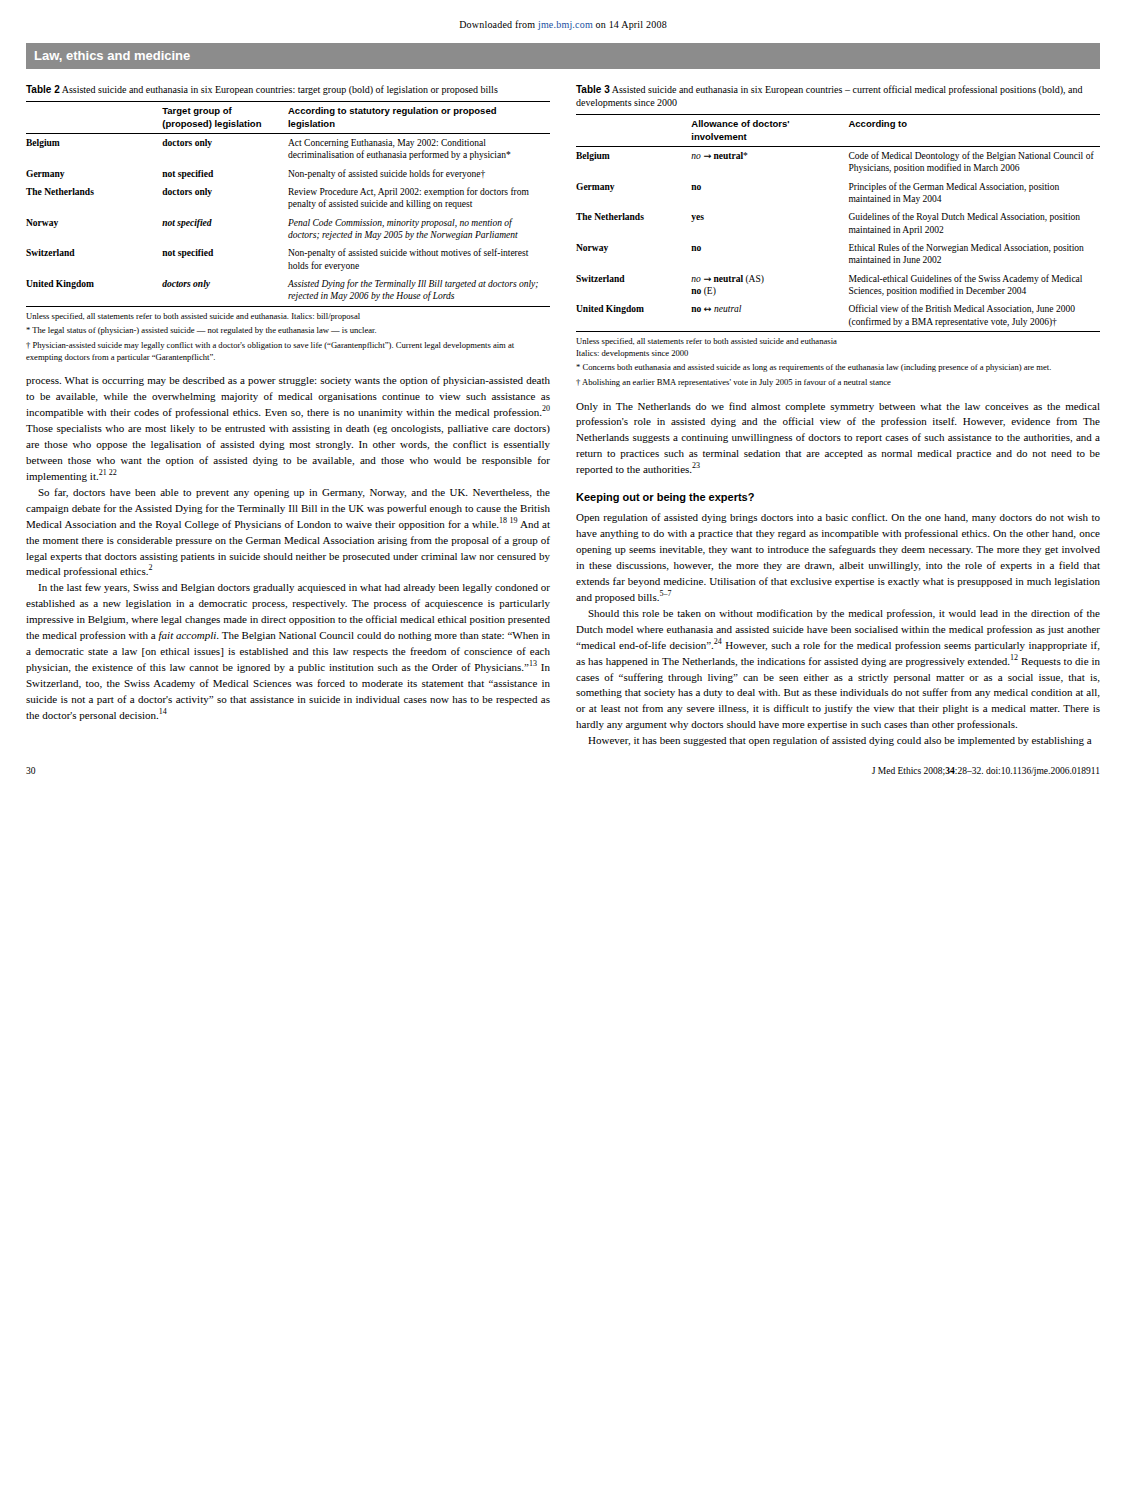Downloaded from jme.bmj.com on 14 April 2008
Law, ethics and medicine
Table 2 Assisted suicide and euthanasia in six European countries: target group (bold) of legislation or proposed bills
| | Target group of (proposed) legislation | According to statutory regulation or proposed legislation |
| --- | --- | --- |
| Belgium | doctors only | Act Concerning Euthanasia, May 2002: Conditional decriminalisation of euthanasia performed by a physician* |
| Germany | not specified | Non-penalty of assisted suicide holds for everyone† |
| The Netherlands | doctors only | Review Procedure Act, April 2002: exemption for doctors from penalty of assisted suicide and killing on request |
| Norway | not specified | Penal Code Commission, minority proposal, no mention of doctors; rejected in May 2005 by the Norwegian Parliament |
| Switzerland | not specified | Non-penalty of assisted suicide without motives of self-interest holds for everyone |
| United Kingdom | doctors only | Assisted Dying for the Terminally Ill Bill targeted at doctors only; rejected in May 2006 by the House of Lords |
Unless specified, all statements refer to both assisted suicide and euthanasia. Italics: bill/proposal
* The legal status of (physician-) assisted suicide — not regulated by the euthanasia law — is unclear.
† Physician-assisted suicide may legally conflict with a doctor's obligation to save life (“Garantenpflicht”). Current legal developments aim at exempting doctors from a particular “Garantenpflicht”.
process. What is occurring may be described as a power struggle: society wants the option of physician-assisted death to be available, while the overwhelming majority of medical organisations continue to view such assistance as incompatible with their codes of professional ethics. Even so, there is no unanimity within the medical profession.20 Those specialists who are most likely to be entrusted with assisting in death (eg oncologists, palliative care doctors) are those who oppose the legalisation of assisted dying most strongly. In other words, the conflict is essentially between those who want the option of assisted dying to be available, and those who would be responsible for implementing it.21 22
So far, doctors have been able to prevent any opening up in Germany, Norway, and the UK. Nevertheless, the campaign debate for the Assisted Dying for the Terminally Ill Bill in the UK was powerful enough to cause the British Medical Association and the Royal College of Physicians of London to waive their opposition for a while.18 19 And at the moment there is considerable pressure on the German Medical Association arising from the proposal of a group of legal experts that doctors assisting patients in suicide should neither be prosecuted under criminal law nor censured by medical professional ethics.2
In the last few years, Swiss and Belgian doctors gradually acquiesced in what had already been legally condoned or established as a new legislation in a democratic process, respectively. The process of acquiescence is particularly impressive in Belgium, where legal changes made in direct opposition to the official medical ethical position presented the medical profession with a fait accompli. The Belgian National Council could do nothing more than state: “When in a democratic state a law [on ethical issues] is established and this law respects the freedom of conscience of each physician, the existence of this law cannot be ignored by a public institution such as the Order of Physicians.”13 In Switzerland, too, the Swiss Academy of Medical Sciences was forced to moderate its statement that “assistance in suicide is not a part of a doctor's activity” so that assistance in suicide in individual cases now has to be respected as the doctor's personal decision.14
Table 3 Assisted suicide and euthanasia in six European countries – current official medical professional positions (bold), and developments since 2000
| | Allowance of doctors' involvement | According to |
| --- | --- | --- |
| Belgium | no → neutral * | Code of Medical Deontology of the Belgian National Council of Physicians, position modified in March 2006 |
| Germany | no | Principles of the German Medical Association, position maintained in May 2004 |
| The Netherlands | yes | Guidelines of the Royal Dutch Medical Association, position maintained in April 2002 |
| Norway | no | Ethical Rules of the Norwegian Medical Association, position maintained in June 2002 |
| Switzerland | no → neutral (AS) no (E) | Medical-ethical Guidelines of the Swiss Academy of Medical Sciences, position modified in December 2004 |
| United Kingdom | no ↔ neutral | Official view of the British Medical Association, June 2000 (confirmed by a BMA representative vote, July 2006)† |
Unless specified, all statements refer to both assisted suicide and euthanasia
Italics: developments since 2000
* Concerns both euthanasia and assisted suicide as long as requirements of the euthanasia law (including presence of a physician) are met.
† Abolishing an earlier BMA representatives' vote in July 2005 in favour of a neutral stance
Only in The Netherlands do we find almost complete symmetry between what the law conceives as the medical profession's role in assisted dying and the official view of the profession itself. However, evidence from The Netherlands suggests a continuing unwillingness of doctors to report cases of such assistance to the authorities, and a return to practices such as terminal sedation that are accepted as normal medical practice and do not need to be reported to the authorities.23
Keeping out or being the experts?
Open regulation of assisted dying brings doctors into a basic conflict. On the one hand, many doctors do not wish to have anything to do with a practice that they regard as incompatible with professional ethics. On the other hand, once opening up seems inevitable, they want to introduce the safeguards they deem necessary. The more they get involved in these discussions, however, the more they are drawn, albeit unwillingly, into the role of experts in a field that extends far beyond medicine. Utilisation of that exclusive expertise is exactly what is presupposed in much legislation and proposed bills.5–7
Should this role be taken on without modification by the medical profession, it would lead in the direction of the Dutch model where euthanasia and assisted suicide have been socialised within the medical profession as just another “medical end-of-life decision”.24 However, such a role for the medical profession seems particularly inappropriate if, as has happened in The Netherlands, the indications for assisted dying are progressively extended.12 Requests to die in cases of “suffering through living” can be seen either as a strictly personal matter or as a social issue, that is, something that society has a duty to deal with. But as these individuals do not suffer from any medical condition at all, or at least not from any severe illness, it is difficult to justify the view that their plight is a medical matter. There is hardly any argument why doctors should have more expertise in such cases than other professionals.
However, it has been suggested that open regulation of assisted dying could also be implemented by establishing a
30
J Med Ethics 2008;34:28–32. doi:10.1136/jme.2006.018911